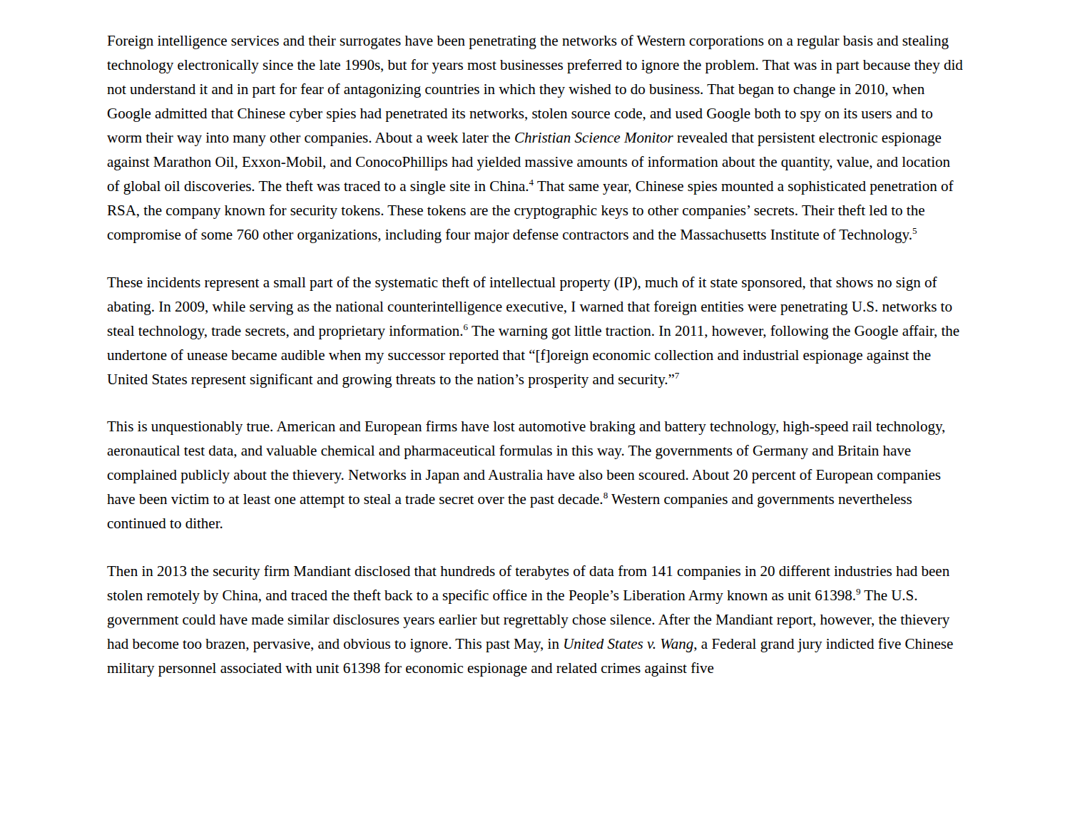Foreign intelligence services and their surrogates have been penetrating the networks of Western corporations on a regular basis and stealing technology electronically since the late 1990s, but for years most businesses preferred to ignore the problem. That was in part because they did not understand it and in part for fear of antagonizing countries in which they wished to do business. That began to change in 2010, when Google admitted that Chinese cyber spies had penetrated its networks, stolen source code, and used Google both to spy on its users and to worm their way into many other companies. About a week later the Christian Science Monitor revealed that persistent electronic espionage against Marathon Oil, Exxon-Mobil, and ConocoPhillips had yielded massive amounts of information about the quantity, value, and location of global oil discoveries. The theft was traced to a single site in China.4 That same year, Chinese spies mounted a sophisticated penetration of RSA, the company known for security tokens. These tokens are the cryptographic keys to other companies’ secrets. Their theft led to the compromise of some 760 other organizations, including four major defense contractors and the Massachusetts Institute of Technology.5
These incidents represent a small part of the systematic theft of intellectual property (IP), much of it state sponsored, that shows no sign of abating. In 2009, while serving as the national counterintelligence executive, I warned that foreign entities were penetrating U.S. networks to steal technology, trade secrets, and proprietary information.6 The warning got little traction. In 2011, however, following the Google affair, the undertone of unease became audible when my successor reported that “[f]oreign economic collection and industrial espionage against the United States represent significant and growing threats to the nation’s prosperity and security.”7
This is unquestionably true. American and European firms have lost automotive braking and battery technology, high-speed rail technology, aeronautical test data, and valuable chemical and pharmaceutical formulas in this way. The governments of Germany and Britain have complained publicly about the thievery. Networks in Japan and Australia have also been scoured. About 20 percent of European companies have been victim to at least one attempt to steal a trade secret over the past decade.8 Western companies and governments nevertheless continued to dither.
Then in 2013 the security firm Mandiant disclosed that hundreds of terabytes of data from 141 companies in 20 different industries had been stolen remotely by China, and traced the theft back to a specific office in the People’s Liberation Army known as unit 61398.9 The U.S. government could have made similar disclosures years earlier but regrettably chose silence. After the Mandiant report, however, the thievery had become too brazen, pervasive, and obvious to ignore. This past May, in United States v. Wang, a Federal grand jury indicted five Chinese military personnel associated with unit 61398 for economic espionage and related crimes against five